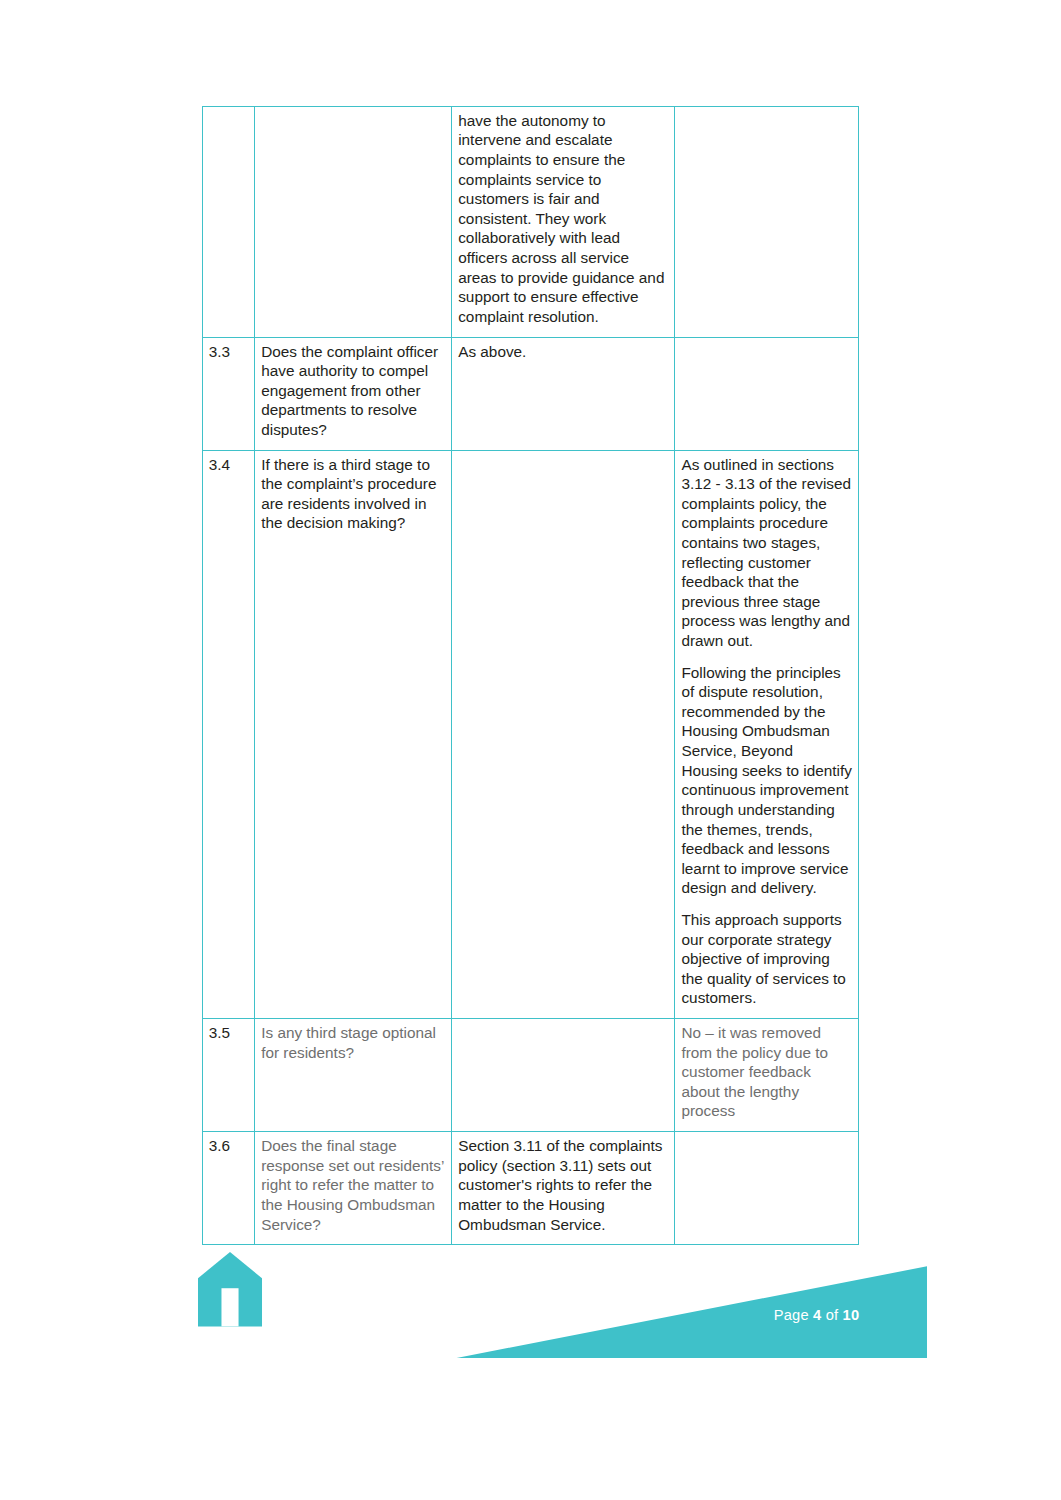| | | have the autonomy to intervene and escalate complaints to ensure the complaints service to customers is fair and consistent. They work collaboratively with lead officers across all service areas to provide guidance and support to ensure effective complaint resolution. | |
| 3.3 | Does the complaint officer have authority to compel engagement from other departments to resolve disputes? | As above. | |
| 3.4 | If there is a third stage to the complaint’s procedure are residents involved in the decision making? | | As outlined in sections 3.12 - 3.13 of the revised complaints policy, the complaints procedure contains two stages, reflecting customer feedback that the previous three stage process was lengthy and drawn out. Following the principles of dispute resolution, recommended by the Housing Ombudsman Service, Beyond Housing seeks to identify continuous improvement through understanding the themes, trends, feedback and lessons learnt to improve service design and delivery. This approach supports our corporate strategy objective of improving the quality of services to customers. |
| 3.5 | Is any third stage optional for residents? | | No – it was removed from the policy due to customer feedback about the lengthy process |
| 3.6 | Does the final stage response set out residents’ right to refer the matter to the Housing Ombudsman Service? | Section 3.11 of the complaints policy (section 3.11) sets out customer's rights to refer the matter to the Housing Ombudsman Service. | |
Page 4 of 10